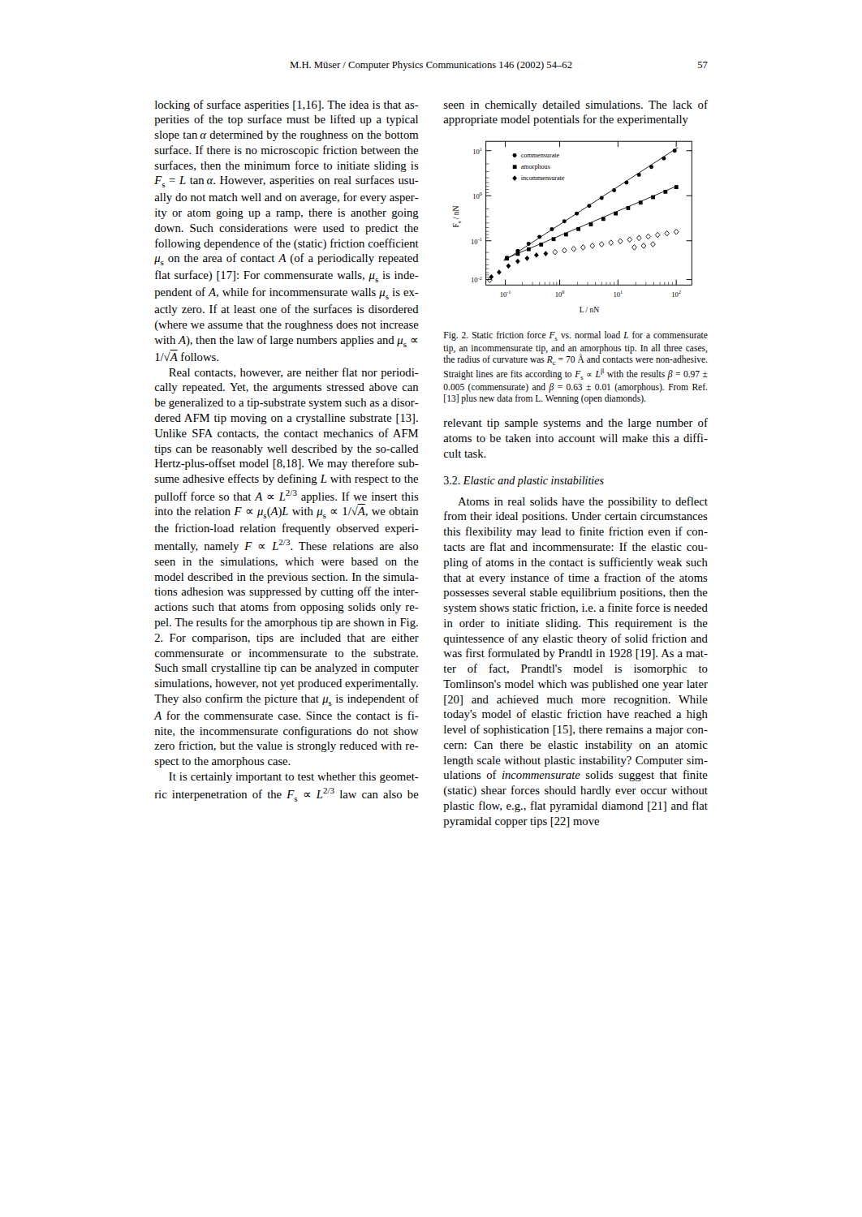M.H. Müser / Computer Physics Communications 146 (2002) 54–62
57
locking of surface asperities [1,16]. The idea is that asperities of the top surface must be lifted up a typical slope tan α determined by the roughness on the bottom surface. If there is no microscopic friction between the surfaces, then the minimum force to initiate sliding is Fs = L tan α. However, asperities on real surfaces usually do not match well and on average, for every asperity or atom going up a ramp, there is another going down. Such considerations were used to predict the following dependence of the (static) friction coefficient μs on the area of contact A (of a periodically repeated flat surface) [17]: For commensurate walls, μs is independent of A, while for incommensurate walls μs is exactly zero. If at least one of the surfaces is disordered (where we assume that the roughness does not increase with A), then the law of large numbers applies and μs ∝ 1/√A follows.
Real contacts, however, are neither flat nor periodically repeated. Yet, the arguments stressed above can be generalized to a tip-substrate system such as a disordered AFM tip moving on a crystalline substrate [13]. Unlike SFA contacts, the contact mechanics of AFM tips can be reasonably well described by the so-called Hertz-plus-offset model [8,18]. We may therefore subsume adhesive effects by defining L with respect to the pulloff force so that A ∝ L 2/3 applies. If we insert this into the relation F ∝ μs(A)L with μs ∝ 1/√A, we obtain the friction-load relation frequently observed experimentally, namely F ∝ L 2/3. These relations are also seen in the simulations, which were based on the model described in the previous section. In the simulations adhesion was suppressed by cutting off the interactions such that atoms from opposing solids only repel. The results for the amorphous tip are shown in Fig. 2. For comparison, tips are included that are either commensurate or incommensurate to the substrate. Such small crystalline tip can be analyzed in computer simulations, however, not yet produced experimentally. They also confirm the picture that μs is independent of A for the commensurate case. Since the contact is finite, the incommensurate configurations do not show zero friction, but the value is strongly reduced with respect to the amorphous case.
It is certainly important to test whether this geometric interpenetration of the Fs ∝ L 2/3 law can also be seen in chemically detailed simulations. The lack of appropriate model potentials for the experimentally
101 100 10-1 10-2 Fs / nN 10-1 100 101 102 L / nN commensurate amorphous incommensurate
Fig. 2. Static friction force Fs vs. normal load L for a commensurate tip, an incommensurate tip, and an amorphous tip. In all three cases, the radius of curvature was Rc = 70 Å and contacts were non-adhesive. Straight lines are fits according to Fs ∝ Lβ with the results β = 0.97 ± 0.005 (commensurate) and β = 0.63 ± 0.01 (amorphous). From Ref. [13] plus new data from L. Wenning (open diamonds).
relevant tip sample systems and the large number of atoms to be taken into account will make this a difficult task.
3.2. Elastic and plastic instabilities
Atoms in real solids have the possibility to deflect from their ideal positions. Under certain circumstances this flexibility may lead to finite friction even if contacts are flat and incommensurate: If the elastic coupling of atoms in the contact is sufficiently weak such that at every instance of time a fraction of the atoms possesses several stable equilibrium positions, then the system shows static friction, i.e. a finite force is needed in order to initiate sliding. This requirement is the quintessence of any elastic theory of solid friction and was first formulated by Prandtl in 1928 [19]. As a matter of fact, Prandtl's model is isomorphic to Tomlinson's model which was published one year later [20] and achieved much more recognition. While today's model of elastic friction have reached a high level of sophistication [15], there remains a major concern: Can there be elastic instability on an atomic length scale without plastic instability? Computer simulations of incommensurate solids suggest that finite (static) shear forces should hardly ever occur without plastic flow, e.g., flat pyramidal diamond [21] and flat pyramidal copper tips [22] move